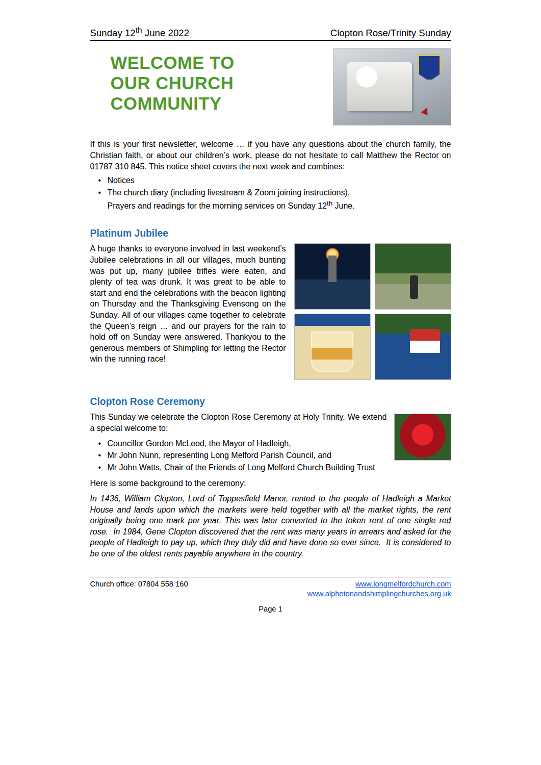Sunday 12th June 2022
Clopton Rose/Trinity Sunday
Welcome to
our church
community
If this is your first newsletter, welcome … if you have any questions about the church family, the Christian faith, or about our children’s work, please do not hesitate to call Matthew the Rector on 01787 310 845. This notice sheet covers the next week and combines:
Notices
The church diary (including livestream & Zoom joining instructions),
Prayers and readings for the morning services on Sunday 12th June.
Platinum Jubilee
A huge thanks to everyone involved in last weekend’s Jubilee celebrations in all our villages, much bunting was put up, many jubilee trifles were eaten, and plenty of tea was drunk. It was great to be able to start and end the celebrations with the beacon lighting on Thursday and the Thanksgiving Evensong on the Sunday. All of our villages came together to celebrate the Queen’s reign … and our prayers for the rain to hold off on Sunday were answered. Thankyou to the generous members of Shimpling for letting the Rector win the running race!
Clopton Rose Ceremony
This Sunday we celebrate the Clopton Rose Ceremony at Holy Trinity. We extend a special welcome to:
Councillor Gordon McLeod, the Mayor of Hadleigh,
Mr John Nunn, representing Long Melford Parish Council, and
Mr John Watts, Chair of the Friends of Long Melford Church Building Trust
Here is some background to the ceremony:
In 1436, William Clopton, Lord of Toppesfield Manor, rented to the people of Hadleigh a Market House and lands upon which the markets were held together with all the market rights, the rent originally being one mark per year. This was later converted to the token rent of one single red rose. In 1984, Gene Clopton discovered that the rent was many years in arrears and asked for the people of Hadleigh to pay up, which they duly did and have done so ever since. It is considered to be one of the oldest rents payable anywhere in the country.
Church office: 07804 558 160
www.longmelfordchurch.com
www.alphetonandshimplingchurches.org.uk
Page 1